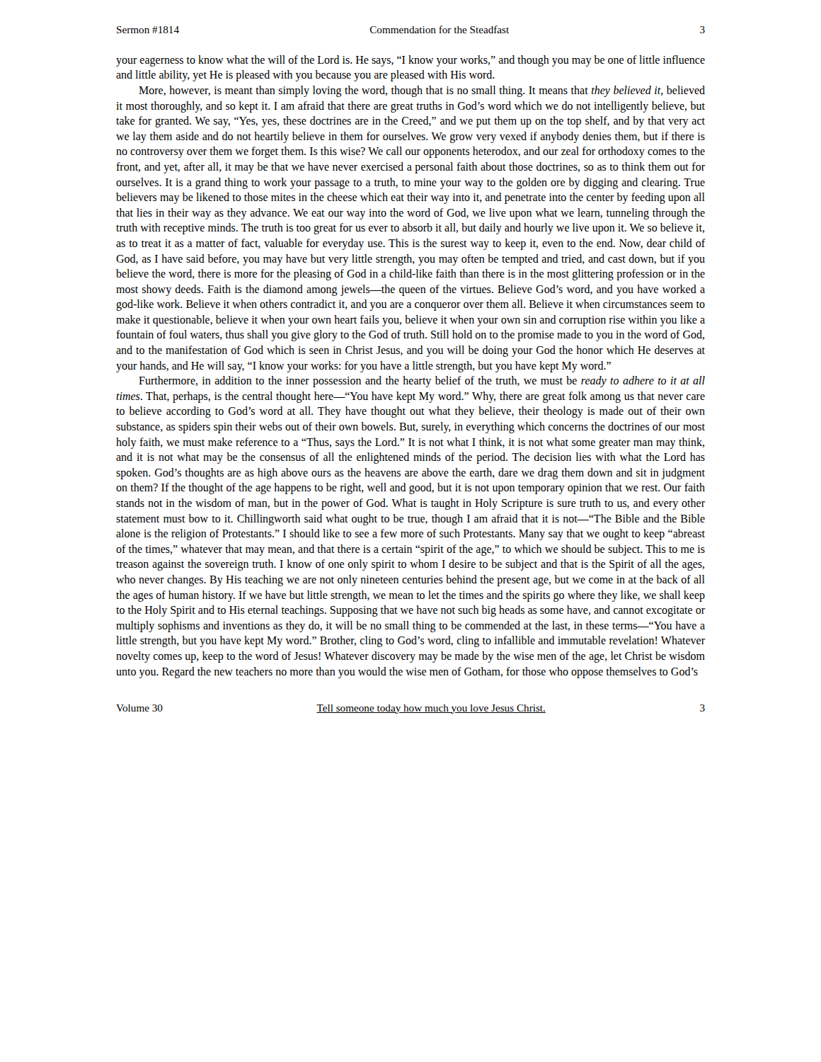Sermon #1814 Commendation for the Steadfast 3
your eagerness to know what the will of the Lord is. He says, “I know your works,” and though you may be one of little influence and little ability, yet He is pleased with you because you are pleased with His word.
More, however, is meant than simply loving the word, though that is no small thing. It means that they believed it, believed it most thoroughly, and so kept it. I am afraid that there are great truths in God’s word which we do not intelligently believe, but take for granted. We say, “Yes, yes, these doctrines are in the Creed,” and we put them up on the top shelf, and by that very act we lay them aside and do not heartily believe in them for ourselves. We grow very vexed if anybody denies them, but if there is no controversy over them we forget them. Is this wise? We call our opponents heterodox, and our zeal for orthodoxy comes to the front, and yet, after all, it may be that we have never exercised a personal faith about those doctrines, so as to think them out for ourselves. It is a grand thing to work your passage to a truth, to mine your way to the golden ore by digging and clearing. True believers may be likened to those mites in the cheese which eat their way into it, and penetrate into the center by feeding upon all that lies in their way as they advance. We eat our way into the word of God, we live upon what we learn, tunneling through the truth with receptive minds. The truth is too great for us ever to absorb it all, but daily and hourly we live upon it. We so believe it, as to treat it as a matter of fact, valuable for everyday use. This is the surest way to keep it, even to the end. Now, dear child of God, as I have said before, you may have but very little strength, you may often be tempted and tried, and cast down, but if you believe the word, there is more for the pleasing of God in a child-like faith than there is in the most glittering profession or in the most showy deeds. Faith is the diamond among jewels—the queen of the virtues. Believe God’s word, and you have worked a god-like work. Believe it when others contradict it, and you are a conqueror over them all. Believe it when circumstances seem to make it questionable, believe it when your own heart fails you, believe it when your own sin and corruption rise within you like a fountain of foul waters, thus shall you give glory to the God of truth. Still hold on to the promise made to you in the word of God, and to the manifestation of God which is seen in Christ Jesus, and you will be doing your God the honor which He deserves at your hands, and He will say, “I know your works: for you have a little strength, but you have kept My word.”
Furthermore, in addition to the inner possession and the hearty belief of the truth, we must be ready to adhere to it at all times. That, perhaps, is the central thought here—“You have kept My word.” Why, there are great folk among us that never care to believe according to God’s word at all. They have thought out what they believe, their theology is made out of their own substance, as spiders spin their webs out of their own bowels. But, surely, in everything which concerns the doctrines of our most holy faith, we must make reference to a “Thus, says the Lord.” It is not what I think, it is not what some greater man may think, and it is not what may be the consensus of all the enlightened minds of the period. The decision lies with what the Lord has spoken. God’s thoughts are as high above ours as the heavens are above the earth, dare we drag them down and sit in judgment on them? If the thought of the age happens to be right, well and good, but it is not upon temporary opinion that we rest. Our faith stands not in the wisdom of man, but in the power of God. What is taught in Holy Scripture is sure truth to us, and every other statement must bow to it. Chillingworth said what ought to be true, though I am afraid that it is not—“The Bible and the Bible alone is the religion of Protestants.” I should like to see a few more of such Protestants. Many say that we ought to keep “abreast of the times,” whatever that may mean, and that there is a certain “spirit of the age,” to which we should be subject. This to me is treason against the sovereign truth. I know of one only spirit to whom I desire to be subject and that is the Spirit of all the ages, who never changes. By His teaching we are not only nineteen centuries behind the present age, but we come in at the back of all the ages of human history. If we have but little strength, we mean to let the times and the spirits go where they like, we shall keep to the Holy Spirit and to His eternal teachings. Supposing that we have not such big heads as some have, and cannot excogitate or multiply sophisms and inventions as they do, it will be no small thing to be commended at the last, in these terms—“You have a little strength, but you have kept My word.” Brother, cling to God’s word, cling to infallible and immutable revelation! Whatever novelty comes up, keep to the word of Jesus! Whatever discovery may be made by the wise men of the age, let Christ be wisdom unto you. Regard the new teachers no more than you would the wise men of Gotham, for those who oppose themselves to God’s
Volume 30 Tell someone today how much you love Jesus Christ. 3